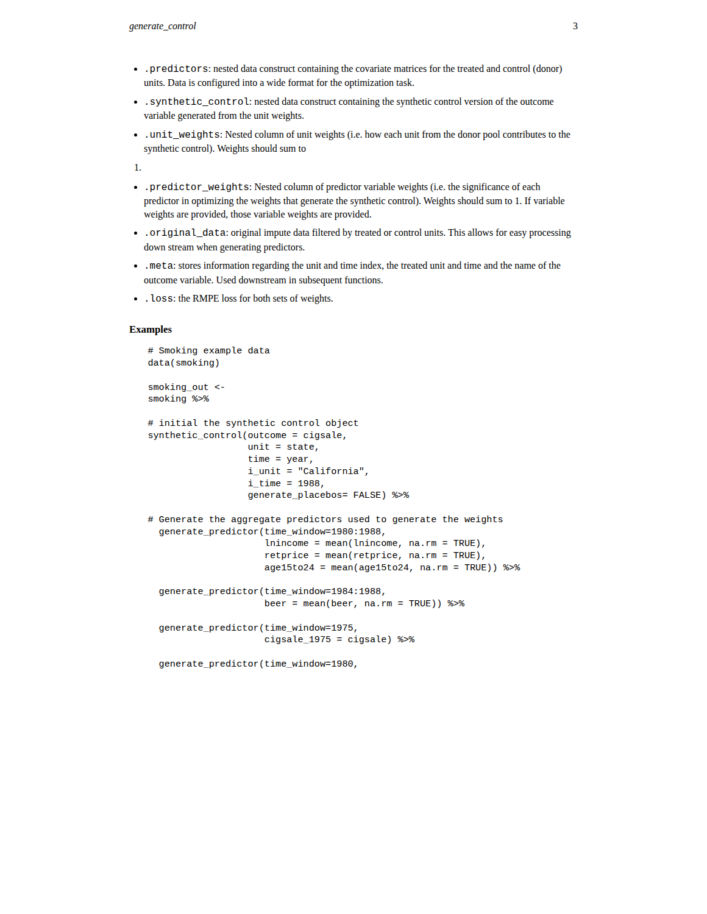generate_control 3
.predictors: nested data construct containing the covariate matrices for the treated and control (donor) units. Data is configured into a wide format for the optimization task.
.synthetic_control: nested data construct containing the synthetic control version of the outcome variable generated from the unit weights.
.unit_weights: Nested column of unit weights (i.e. how each unit from the donor pool contributes to the synthetic control). Weights should sum to
.predictor_weights: Nested column of predictor variable weights (i.e. the significance of each predictor in optimizing the weights that generate the synthetic control). Weights should sum to 1. If variable weights are provided, those variable weights are provided.
.original_data: original impute data filtered by treated or control units. This allows for easy processing down stream when generating predictors.
.meta: stores information regarding the unit and time index, the treated unit and time and the name of the outcome variable. Used downstream in subsequent functions.
.loss: the RMPE loss for both sets of weights.
Examples
# Smoking example data
data(smoking)

smoking_out <-
smoking %>%

# initial the synthetic control object
synthetic_control(outcome = cigsale,
                  unit = state,
                  time = year,
                  i_unit = "California",
                  i_time = 1988,
                  generate_placebos= FALSE) %>%

# Generate the aggregate predictors used to generate the weights
  generate_predictor(time_window=1980:1988,
                     lnincome = mean(lnincome, na.rm = TRUE),
                     retprice = mean(retprice, na.rm = TRUE),
                     age15to24 = mean(age15to24, na.rm = TRUE)) %>%

  generate_predictor(time_window=1984:1988,
                     beer = mean(beer, na.rm = TRUE)) %>%

  generate_predictor(time_window=1975,
                     cigsale_1975 = cigsale) %>%

  generate_predictor(time_window=1980,